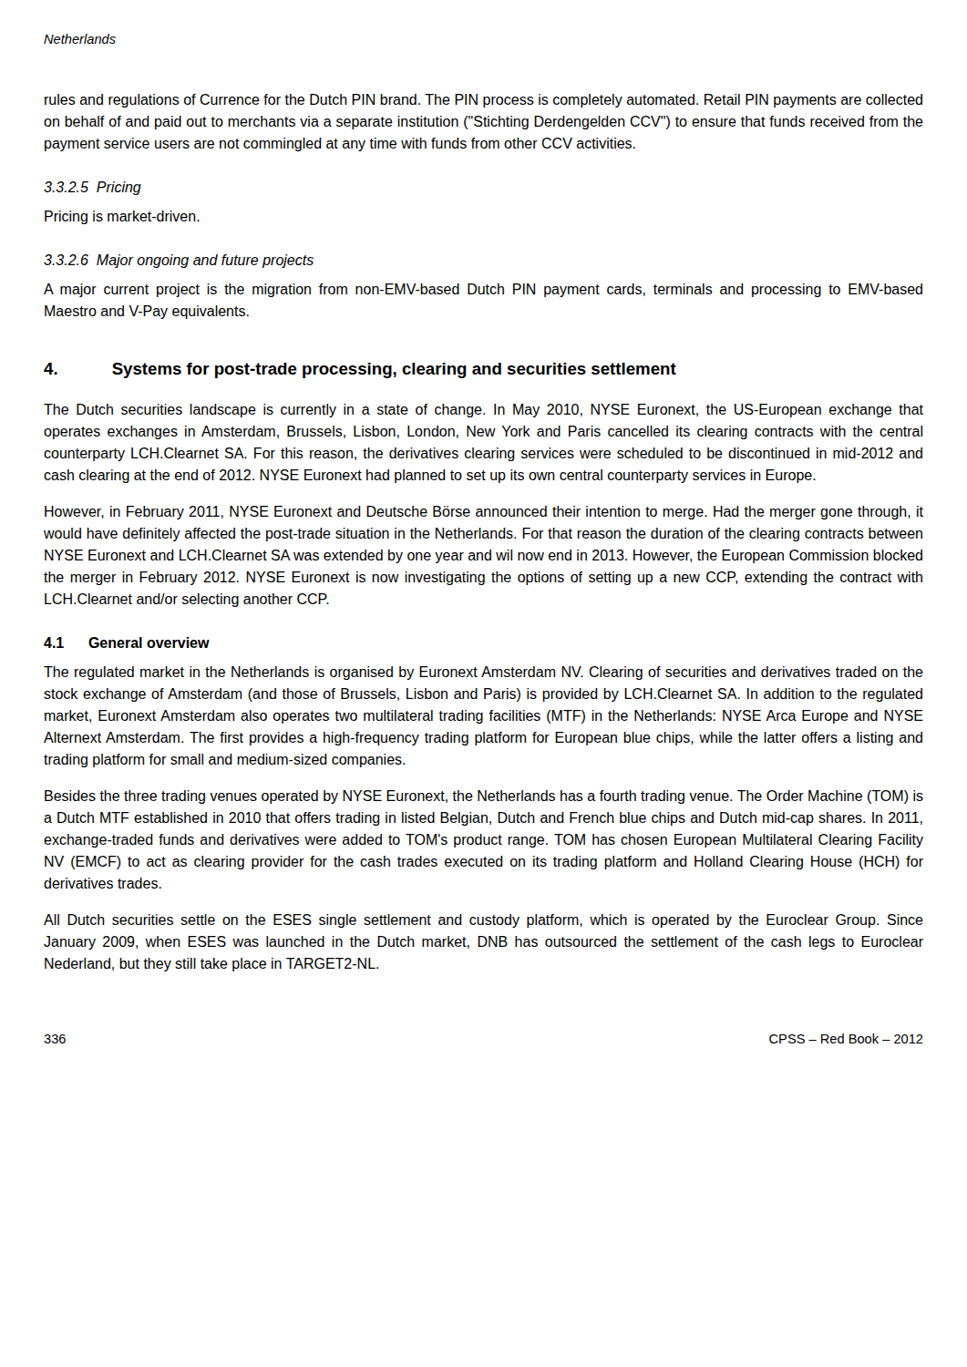Netherlands
rules and regulations of Currence for the Dutch PIN brand. The PIN process is completely automated. Retail PIN payments are collected on behalf of and paid out to merchants via a separate institution ("Stichting Derdengelden CCV") to ensure that funds received from the payment service users are not commingled at any time with funds from other CCV activities.
3.3.2.5 Pricing
Pricing is market-driven.
3.3.2.6 Major ongoing and future projects
A major current project is the migration from non-EMV-based Dutch PIN payment cards, terminals and processing to EMV-based Maestro and V-Pay equivalents.
4. Systems for post-trade processing, clearing and securities settlement
The Dutch securities landscape is currently in a state of change. In May 2010, NYSE Euronext, the US-European exchange that operates exchanges in Amsterdam, Brussels, Lisbon, London, New York and Paris cancelled its clearing contracts with the central counterparty LCH.Clearnet SA. For this reason, the derivatives clearing services were scheduled to be discontinued in mid-2012 and cash clearing at the end of 2012. NYSE Euronext had planned to set up its own central counterparty services in Europe.
However, in February 2011, NYSE Euronext and Deutsche Börse announced their intention to merge. Had the merger gone through, it would have definitely affected the post-trade situation in the Netherlands. For that reason the duration of the clearing contracts between NYSE Euronext and LCH.Clearnet SA was extended by one year and wil now end in 2013. However, the European Commission blocked the merger in February 2012. NYSE Euronext is now investigating the options of setting up a new CCP, extending the contract with LCH.Clearnet and/or selecting another CCP.
4.1 General overview
The regulated market in the Netherlands is organised by Euronext Amsterdam NV. Clearing of securities and derivatives traded on the stock exchange of Amsterdam (and those of Brussels, Lisbon and Paris) is provided by LCH.Clearnet SA. In addition to the regulated market, Euronext Amsterdam also operates two multilateral trading facilities (MTF) in the Netherlands: NYSE Arca Europe and NYSE Alternext Amsterdam. The first provides a high-frequency trading platform for European blue chips, while the latter offers a listing and trading platform for small and medium-sized companies.
Besides the three trading venues operated by NYSE Euronext, the Netherlands has a fourth trading venue. The Order Machine (TOM) is a Dutch MTF established in 2010 that offers trading in listed Belgian, Dutch and French blue chips and Dutch mid-cap shares. In 2011, exchange-traded funds and derivatives were added to TOM's product range. TOM has chosen European Multilateral Clearing Facility NV (EMCF) to act as clearing provider for the cash trades executed on its trading platform and Holland Clearing House (HCH) for derivatives trades.
All Dutch securities settle on the ESES single settlement and custody platform, which is operated by the Euroclear Group. Since January 2009, when ESES was launched in the Dutch market, DNB has outsourced the settlement of the cash legs to Euroclear Nederland, but they still take place in TARGET2-NL.
336 CPSS – Red Book – 2012